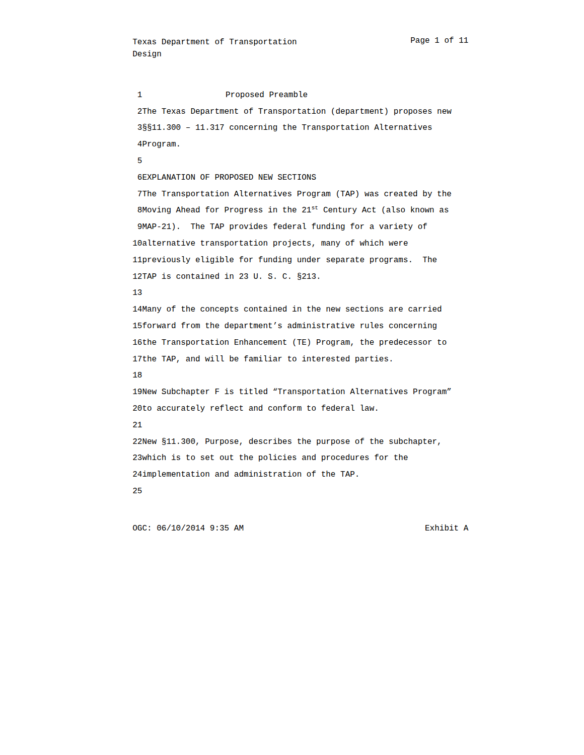Texas Department of Transportation
Design
Page 1 of 11
| 1 | Proposed Preamble |
| 2 | The Texas Department of Transportation (department) proposes new |
| 3 | §§11.300 – 11.317 concerning the Transportation Alternatives |
| 4 | Program. |
| 5 | |
| 6 | EXPLANATION OF PROPOSED NEW SECTIONS |
| 7 | The Transportation Alternatives Program (TAP) was created by the |
| 8 | Moving Ahead for Progress in the 21 st Century Act (also known as |
| 9 | MAP-21). The TAP provides federal funding for a variety of |
| 10 | alternative transportation projects, many of which were |
| 11 | previously eligible for funding under separate programs. The |
| 12 | TAP is contained in 23 U. S. C. §213. |
| 13 | |
| 14 | Many of the concepts contained in the new sections are carried |
| 15 | forward from the department’s administrative rules concerning |
| 16 | the Transportation Enhancement (TE) Program, the predecessor to |
| 17 | the TAP, and will be familiar to interested parties. |
| 18 | |
| 19 | New Subchapter F is titled “Transportation Alternatives Program” |
| 20 | to accurately reflect and conform to federal law. |
| 21 | |
| 22 | New §11.300, Purpose, describes the purpose of the subchapter, |
| 23 | which is to set out the policies and procedures for the |
| 24 | implementation and administration of the TAP. |
| 25 | |
OGC: 06/10/2014 9:35 AM
Exhibit A